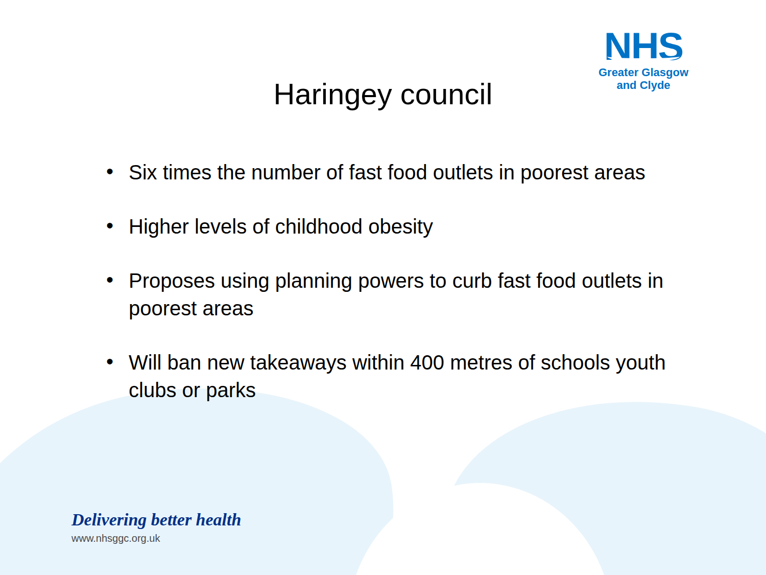NHS
Greater Glasgow
and Clyde
Haringey council
Six times the number of fast food outlets in poorest areas
Higher levels of childhood obesity
Proposes using planning powers to curb fast food outlets in poorest areas
Will ban new takeaways within 400 metres of schools youth clubs or parks
Delivering better health
www.nhsggc.org.uk